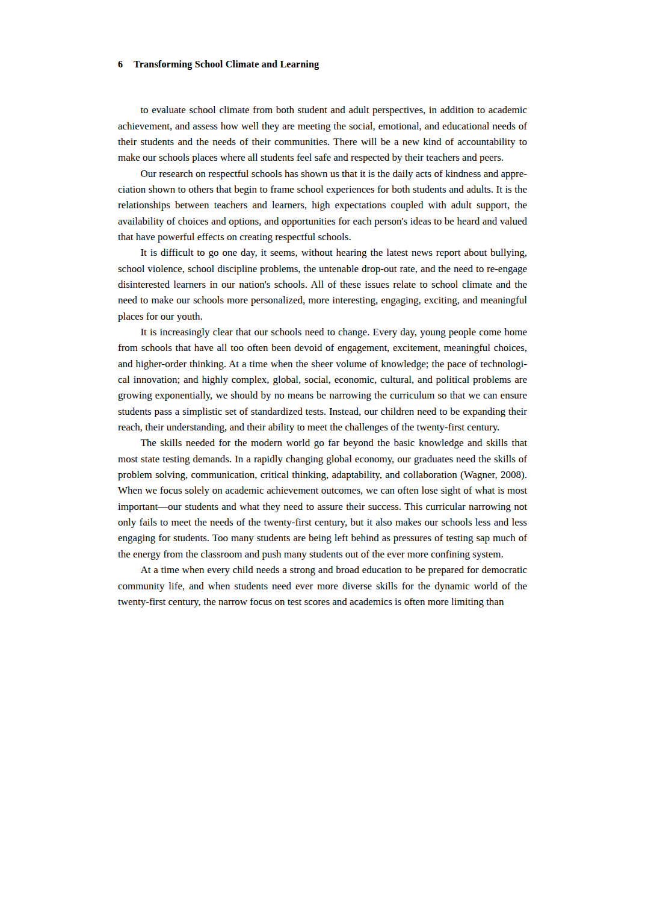6 Transforming School Climate and Learning
to evaluate school climate from both student and adult perspectives, in addition to academic achievement, and assess how well they are meeting the social, emotional, and educational needs of their students and the needs of their communities. There will be a new kind of accountability to make our schools places where all students feel safe and respected by their teachers and peers.
Our research on respectful schools has shown us that it is the daily acts of kindness and appreciation shown to others that begin to frame school experiences for both students and adults. It is the relationships between teachers and learners, high expectations coupled with adult support, the availability of choices and options, and opportunities for each person's ideas to be heard and valued that have powerful effects on creating respectful schools.
It is difficult to go one day, it seems, without hearing the latest news report about bullying, school violence, school discipline problems, the untenable drop-out rate, and the need to re-engage disinterested learners in our nation's schools. All of these issues relate to school climate and the need to make our schools more personalized, more interesting, engaging, exciting, and meaningful places for our youth.
It is increasingly clear that our schools need to change. Every day, young people come home from schools that have all too often been devoid of engagement, excitement, meaningful choices, and higher-order thinking. At a time when the sheer volume of knowledge; the pace of technological innovation; and highly complex, global, social, economic, cultural, and political problems are growing exponentially, we should by no means be narrowing the curriculum so that we can ensure students pass a simplistic set of standardized tests. Instead, our children need to be expanding their reach, their understanding, and their ability to meet the challenges of the twenty-first century.
The skills needed for the modern world go far beyond the basic knowledge and skills that most state testing demands. In a rapidly changing global economy, our graduates need the skills of problem solving, communication, critical thinking, adaptability, and collaboration (Wagner, 2008). When we focus solely on academic achievement outcomes, we can often lose sight of what is most important—our students and what they need to assure their success. This curricular narrowing not only fails to meet the needs of the twenty-first century, but it also makes our schools less and less engaging for students. Too many students are being left behind as pressures of testing sap much of the energy from the classroom and push many students out of the ever more confining system.
At a time when every child needs a strong and broad education to be prepared for democratic community life, and when students need ever more diverse skills for the dynamic world of the twenty-first century, the narrow focus on test scores and academics is often more limiting than